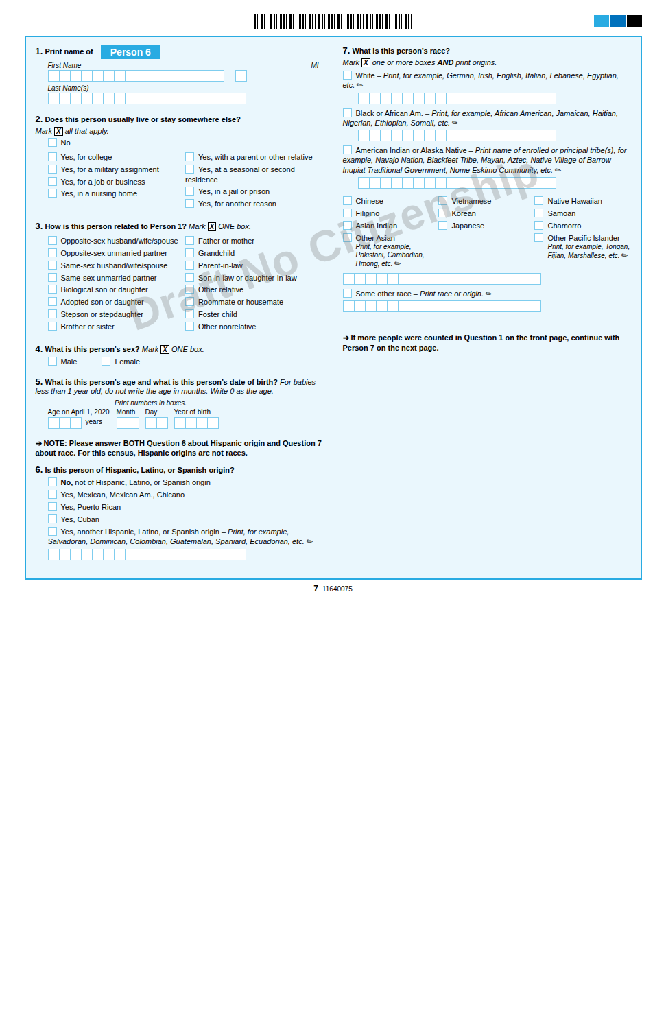Draft No Citizenship
1. Print name of Person 6
First Name MI
Last Name(s)
2. Does this person usually live or stay somewhere else?
Mark X all that apply.
No
Yes, for college
Yes, for a military assignment
Yes, for a job or business
Yes, in a nursing home
Yes, with a parent or other relative
Yes, at a seasonal or second residence
Yes, in a jail or prison
Yes, for another reason
3. How is this person related to Person 1? Mark X ONE box.
Opposite-sex husband/wife/spouse
Opposite-sex unmarried partner
Same-sex husband/wife/spouse
Same-sex unmarried partner
Biological son or daughter
Adopted son or daughter
Stepson or stepdaughter
Brother or sister
Father or mother
Grandchild
Parent-in-law
Son-in-law or daughter-in-law
Other relative
Roommate or housemate
Foster child
Other nonrelative
4. What is this person’s sex? Mark X ONE box.
Male Female
5. What is this person’s age and what is this person’s date of birth? For babies less than 1 year old, do not write the age in months. Write 0 as the age.
Print numbers in boxes.
Age on April 1, 2020
years
Month
Day
Year of birth
➔ NOTE: Please answer BOTH Question 6 about Hispanic origin and Question 7 about race. For this census, Hispanic origins are not races.
6. Is this person of Hispanic, Latino, or Spanish origin?
No, not of Hispanic, Latino, or Spanish origin
Yes, Mexican, Mexican Am., Chicano
Yes, Puerto Rican
Yes, Cuban
Yes, another Hispanic, Latino, or Spanish origin – Print, for example, Salvadoran, Dominican, Colombian, Guatemalan, Spaniard, Ecuadorian, etc. ✎
7. What is this person’s race?
Mark X one or more boxes AND print origins.
White – Print, for example, German, Irish, English, Italian, Lebanese, Egyptian, etc. ✎
Black or African Am. – Print, for example, African American, Jamaican, Haitian, Nigerian, Ethiopian, Somali, etc. ✎
American Indian or Alaska Native – Print name of enrolled or principal tribe(s), for example, Navajo Nation, Blackfeet Tribe, Mayan, Aztec, Native Village of Barrow Inupiat Traditional Government, Nome Eskimo Community, etc. ✎
Chinese
Filipino
Asian Indian
Other Asian – Print, for example, Pakistani, Cambodian, Hmong, etc. ✎
Vietnamese
Korean
Japanese
Native Hawaiian
Samoan
Chamorro
Other Pacific Islander – Print, for example, Tongan, Fijian, Marshallese, etc. ✎
Some other race – Print race or origin. ✎
➔ If more people were counted in Question 1 on the front page, continue with Person 7 on the next page.
711640075